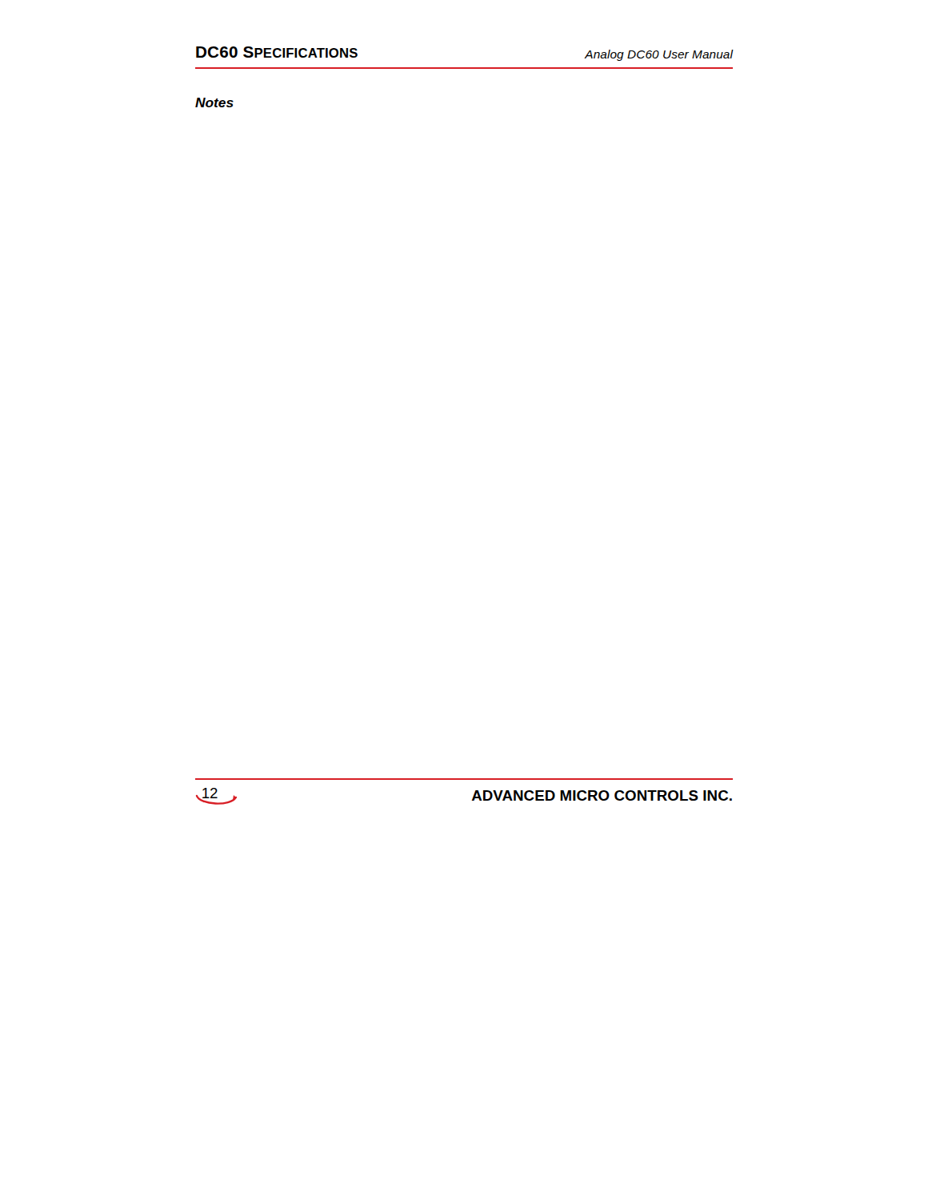DC60 SPECIFICATIONS
Analog DC60 User Manual
Notes
12
ADVANCED MICRO CONTROLS INC.